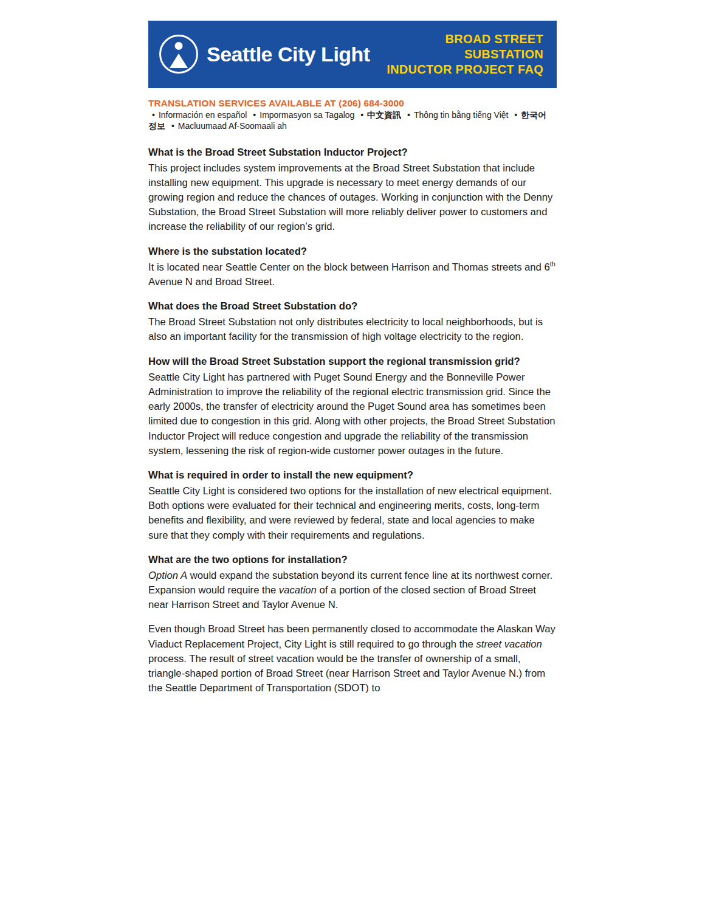Seattle City Light
BROAD STREET SUBSTATION
INDUCTOR PROJECT FAQ
TRANSLATION SERVICES AVAILABLE AT (206) 684-3000
•Información en español •Impormasyon sa Tagalog •中文資訊 •Thông tin bằng tiếng Việt •한국어 정보 •Macluumaad Af-Soomaali ah
What is the Broad Street Substation Inductor Project?
This project includes system improvements at the Broad Street Substation that include installing new equipment. This upgrade is necessary to meet energy demands of our growing region and reduce the chances of outages. Working in conjunction with the Denny Substation, the Broad Street Substation will more reliably deliver power to customers and increase the reliability of our region’s grid.
Where is the substation located?
It is located near Seattle Center on the block between Harrison and Thomas streets and 6th Avenue N and Broad Street.
What does the Broad Street Substation do?
The Broad Street Substation not only distributes electricity to local neighborhoods, but is also an important facility for the transmission of high voltage electricity to the region.
How will the Broad Street Substation support the regional transmission grid?
Seattle City Light has partnered with Puget Sound Energy and the Bonneville Power Administration to improve the reliability of the regional electric transmission grid. Since the early 2000s, the transfer of electricity around the Puget Sound area has sometimes been limited due to congestion in this grid. Along with other projects, the Broad Street Substation Inductor Project will reduce congestion and upgrade the reliability of the transmission system, lessening the risk of region-wide customer power outages in the future.
What is required in order to install the new equipment?
Seattle City Light is considered two options for the installation of new electrical equipment. Both options were evaluated for their technical and engineering merits, costs, long-term benefits and flexibility, and were reviewed by federal, state and local agencies to make sure that they comply with their requirements and regulations.
What are the two options for installation?
Option A would expand the substation beyond its current fence line at its northwest corner. Expansion would require the vacation of a portion of the closed section of Broad Street near Harrison Street and Taylor Avenue N.
Even though Broad Street has been permanently closed to accommodate the Alaskan Way Viaduct Replacement Project, City Light is still required to go through the street vacation process. The result of street vacation would be the transfer of ownership of a small, triangle-shaped portion of Broad Street (near Harrison Street and Taylor Avenue N.) from the Seattle Department of Transportation (SDOT) to